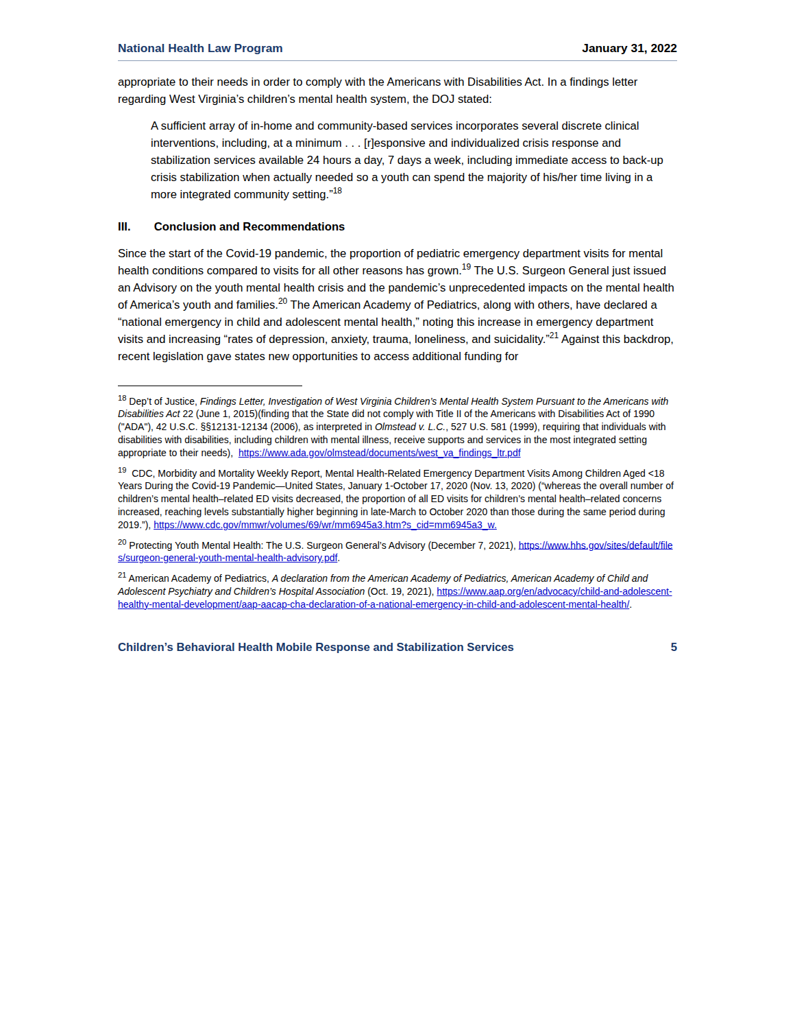National Health Law Program January 31, 2022
appropriate to their needs in order to comply with the Americans with Disabilities Act. In a findings letter regarding West Virginia’s children’s mental health system, the DOJ stated:
A sufficient array of in-home and community-based services incorporates several discrete clinical interventions, including, at a minimum . . . [r]esponsive and individualized crisis response and stabilization services available 24 hours a day, 7 days a week, including immediate access to back-up crisis stabilization when actually needed so a youth can spend the majority of his/her time living in a more integrated community setting.”18
III. Conclusion and Recommendations
Since the start of the Covid-19 pandemic, the proportion of pediatric emergency department visits for mental health conditions compared to visits for all other reasons has grown.19 The U.S. Surgeon General just issued an Advisory on the youth mental health crisis and the pandemic’s unprecedented impacts on the mental health of America’s youth and families.20 The American Academy of Pediatrics, along with others, have declared a “national emergency in child and adolescent mental health,” noting this increase in emergency department visits and increasing “rates of depression, anxiety, trauma, loneliness, and suicidality.”21 Against this backdrop, recent legislation gave states new opportunities to access additional funding for
18 Dep’t of Justice, Findings Letter, Investigation of West Virginia Children’s Mental Health System Pursuant to the Americans with Disabilities Act 22 (June 1, 2015)(finding that the State did not comply with Title II of the Americans with Disabilities Act of 1990 ("ADA"), 42 U.S.C. §§12131-12134 (2006), as interpreted in Olmstead v. L.C., 527 U.S. 581 (1999), requiring that individuals with disabilities with disabilities, including children with mental illness, receive supports and services in the most integrated setting appropriate to their needs), https://www.ada.gov/olmstead/documents/west_va_findings_ltr.pdf
19 CDC, Morbidity and Mortality Weekly Report, Mental Health-Related Emergency Department Visits Among Children Aged <18 Years During the Covid-19 Pandemic—United States, January 1-October 17, 2020 (Nov. 13, 2020) (“whereas the overall number of children’s mental health–related ED visits decreased, the proportion of all ED visits for children’s mental health–related concerns increased, reaching levels substantially higher beginning in late-March to October 2020 than those during the same period during 2019.”), https://www.cdc.gov/mmwr/volumes/69/wr/mm6945a3.htm?s_cid=mm6945a3_w.
20 Protecting Youth Mental Health: The U.S. Surgeon General’s Advisory (December 7, 2021), https://www.hhs.gov/sites/default/files/surgeon-general-youth-mental-health-advisory.pdf.
21 American Academy of Pediatrics, A declaration from the American Academy of Pediatrics, American Academy of Child and Adolescent Psychiatry and Children’s Hospital Association (Oct. 19, 2021), https://www.aap.org/en/advocacy/child-and-adolescent-healthy-mental-development/aap-aacap-cha-declaration-of-a-national-emergency-in-child-and-adolescent-mental-health/.
Children’s Behavioral Health Mobile Response and Stabilization Services 5